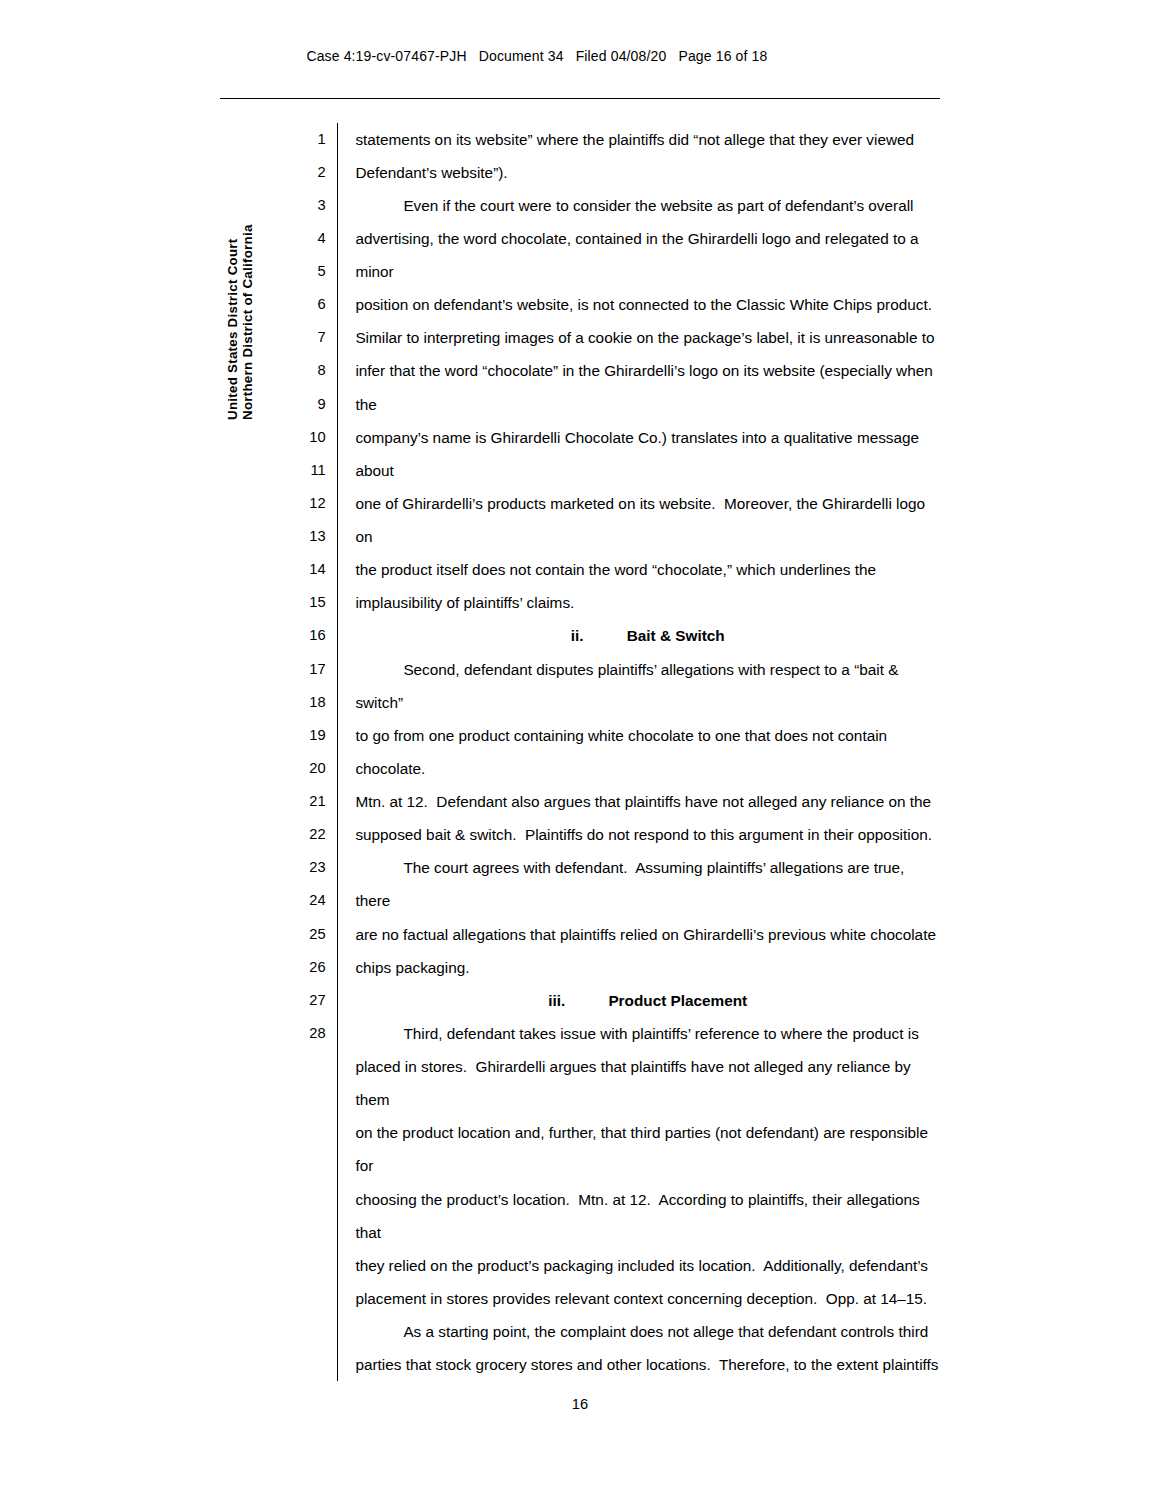Case 4:19-cv-07467-PJH Document 34 Filed 04/08/20 Page 16 of 18
United States District Court Northern District of California
1
2
3
4
5
6
7
8
9
10
11
12
13
14
15
16
17
18
19
20
21
22
23
24
25
26
27
28
statements on its website” where the plaintiffs did “not allege that they ever viewed
Defendant’s website”).
Even if the court were to consider the website as part of defendant’s overall
advertising, the word chocolate, contained in the Ghirardelli logo and relegated to a minor
position on defendant’s website, is not connected to the Classic White Chips product.
Similar to interpreting images of a cookie on the package’s label, it is unreasonable to
infer that the word “chocolate” in the Ghirardelli’s logo on its website (especially when the
company’s name is Ghirardelli Chocolate Co.) translates into a qualitative message about
one of Ghirardelli’s products marketed on its website. Moreover, the Ghirardelli logo on
the product itself does not contain the word “chocolate,” which underlines the
implausibility of plaintiffs’ claims.
ii. Bait & Switch
Second, defendant disputes plaintiffs’ allegations with respect to a “bait & switch”
to go from one product containing white chocolate to one that does not contain chocolate.
Mtn. at 12. Defendant also argues that plaintiffs have not alleged any reliance on the
supposed bait & switch. Plaintiffs do not respond to this argument in their opposition.
The court agrees with defendant. Assuming plaintiffs’ allegations are true, there
are no factual allegations that plaintiffs relied on Ghirardelli’s previous white chocolate
chips packaging.
iii. Product Placement
Third, defendant takes issue with plaintiffs’ reference to where the product is
placed in stores. Ghirardelli argues that plaintiffs have not alleged any reliance by them
on the product location and, further, that third parties (not defendant) are responsible for
choosing the product’s location. Mtn. at 12. According to plaintiffs, their allegations that
they relied on the product’s packaging included its location. Additionally, defendant’s
placement in stores provides relevant context concerning deception. Opp. at 14–15.
As a starting point, the complaint does not allege that defendant controls third
parties that stock grocery stores and other locations. Therefore, to the extent plaintiffs
16